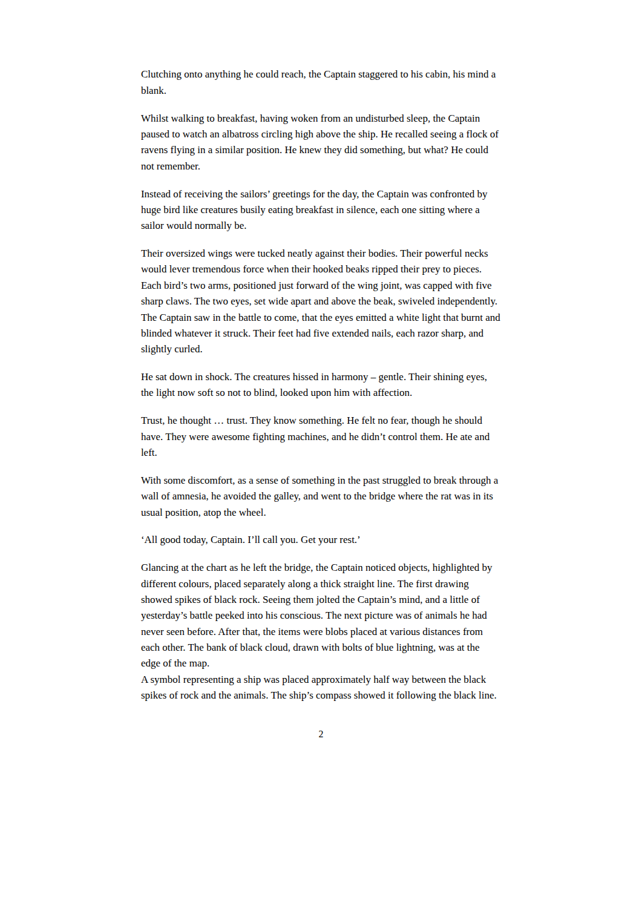Clutching onto anything he could reach, the Captain staggered to his cabin, his mind a blank.
Whilst walking to breakfast, having woken from an undisturbed sleep, the Captain paused to watch an albatross circling high above the ship. He recalled seeing a flock of ravens flying in a similar position. He knew they did something, but what? He could not remember.
Instead of receiving the sailors’ greetings for the day, the Captain was confronted by huge bird like creatures busily eating breakfast in silence, each one sitting where a sailor would normally be.
Their oversized wings were tucked neatly against their bodies. Their powerful necks would lever tremendous force when their hooked beaks ripped their prey to pieces. Each bird’s two arms, positioned just forward of the wing joint, was capped with five sharp claws. The two eyes, set wide apart and above the beak, swiveled independently. The Captain saw in the battle to come, that the eyes emitted a white light that burnt and blinded whatever it struck. Their feet had five extended nails, each razor sharp, and slightly curled.
He sat down in shock. The creatures hissed in harmony – gentle. Their shining eyes, the light now soft so not to blind, looked upon him with affection.
Trust, he thought … trust. They know something. He felt no fear, though he should have. They were awesome fighting machines, and he didn’t control them. He ate and left.
With some discomfort, as a sense of something in the past struggled to break through a wall of amnesia, he avoided the galley, and went to the bridge where the rat was in its usual position, atop the wheel.
‘All good today, Captain. I’ll call you. Get your rest.’
Glancing at the chart as he left the bridge, the Captain noticed objects, highlighted by different colours, placed separately along a thick straight line. The first drawing showed spikes of black rock. Seeing them jolted the Captain’s mind, and a little of yesterday’s battle peeked into his conscious. The next picture was of animals he had never seen before. After that, the items were blobs placed at various distances from each other. The bank of black cloud, drawn with bolts of blue lightning, was at the edge of the map.
A symbol representing a ship was placed approximately half way between the black spikes of rock and the animals. The ship’s compass showed it following the black line.
2